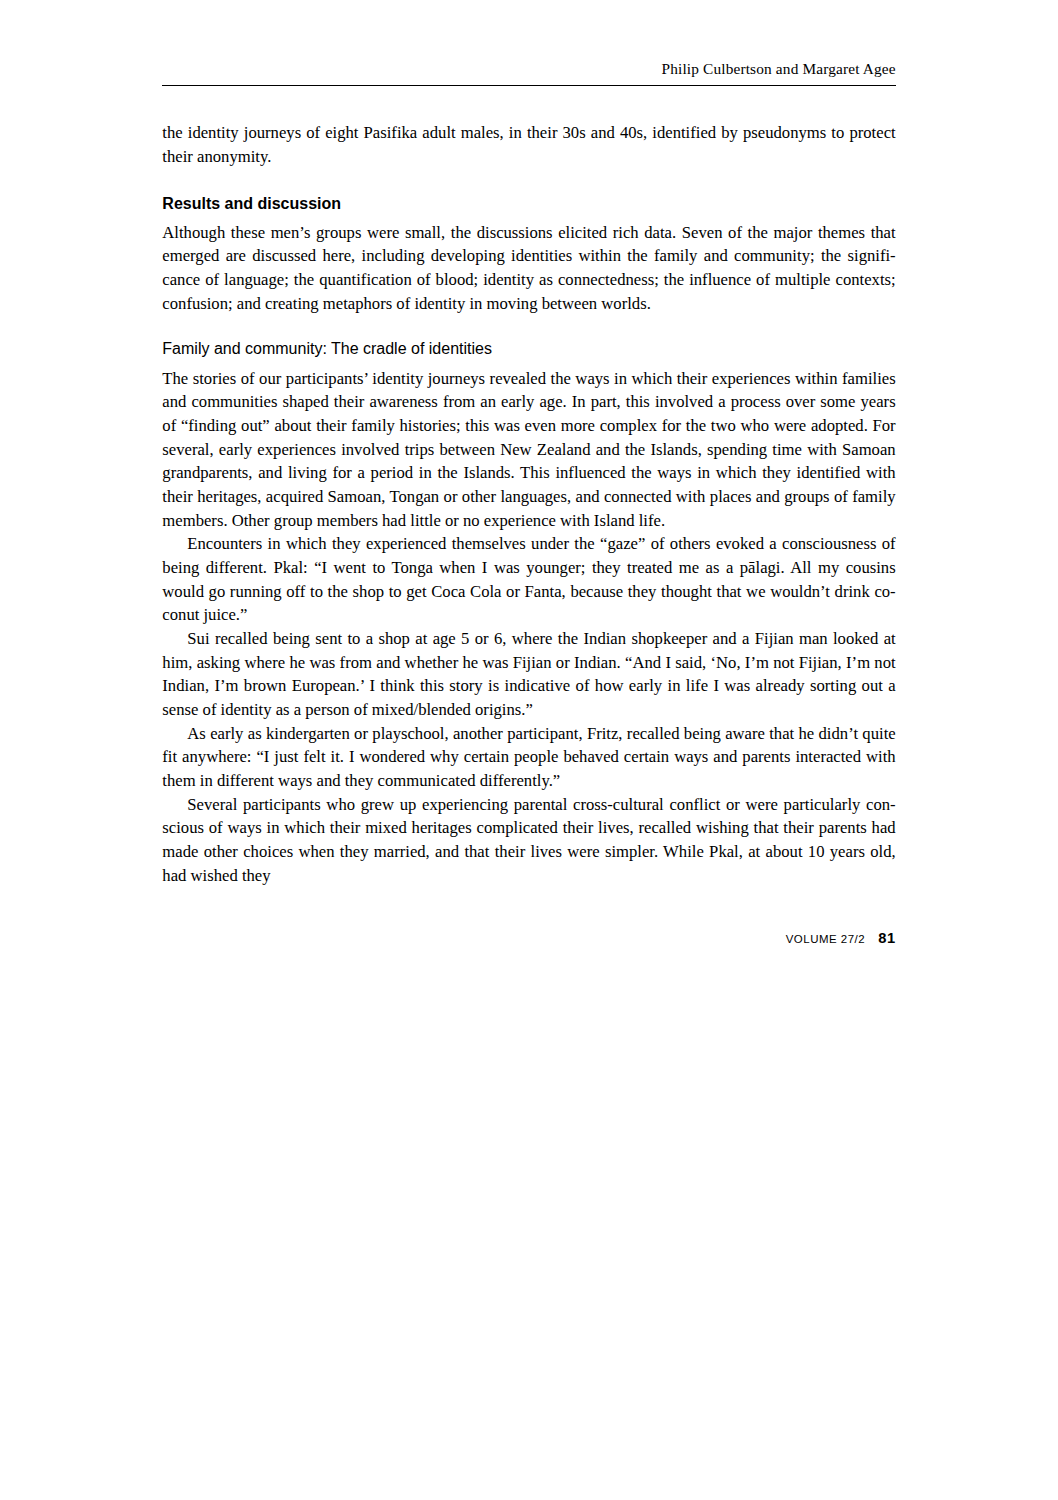Philip Culbertson and Margaret Agee
the identity journeys of eight Pasifika adult males, in their 30s and 40s, identified by pseudonyms to protect their anonymity.
Results and discussion
Although these men’s groups were small, the discussions elicited rich data. Seven of the major themes that emerged are discussed here, including developing identities within the family and community; the significance of language; the quantification of blood; identity as connectedness; the influence of multiple contexts; confusion; and creating metaphors of identity in moving between worlds.
Family and community: The cradle of identities
The stories of our participants’ identity journeys revealed the ways in which their experiences within families and communities shaped their awareness from an early age. In part, this involved a process over some years of “finding out” about their family histories; this was even more complex for the two who were adopted. For several, early experiences involved trips between New Zealand and the Islands, spending time with Samoan grandparents, and living for a period in the Islands. This influenced the ways in which they identified with their heritages, acquired Samoan, Tongan or other languages, and connected with places and groups of family members. Other group members had little or no experience with Island life.
Encounters in which they experienced themselves under the “gaze” of others evoked a consciousness of being different. Pkal: “I went to Tonga when I was younger; they treated me as a pālagi. All my cousins would go running off to the shop to get Coca Cola or Fanta, because they thought that we wouldn’t drink coconut juice.”
Sui recalled being sent to a shop at age 5 or 6, where the Indian shopkeeper and a Fijian man looked at him, asking where he was from and whether he was Fijian or Indian. “And I said, ‘No, I’m not Fijian, I’m not Indian, I’m brown European.’ I think this story is indicative of how early in life I was already sorting out a sense of identity as a person of mixed/blended origins.”
As early as kindergarten or playschool, another participant, Fritz, recalled being aware that he didn’t quite fit anywhere: “I just felt it. I wondered why certain people behaved certain ways and parents interacted with them in different ways and they communicated differently.”
Several participants who grew up experiencing parental cross-cultural conflict or were particularly conscious of ways in which their mixed heritages complicated their lives, recalled wishing that their parents had made other choices when they married, and that their lives were simpler. While Pkal, at about 10 years old, had wished they
VOLUME 27/281